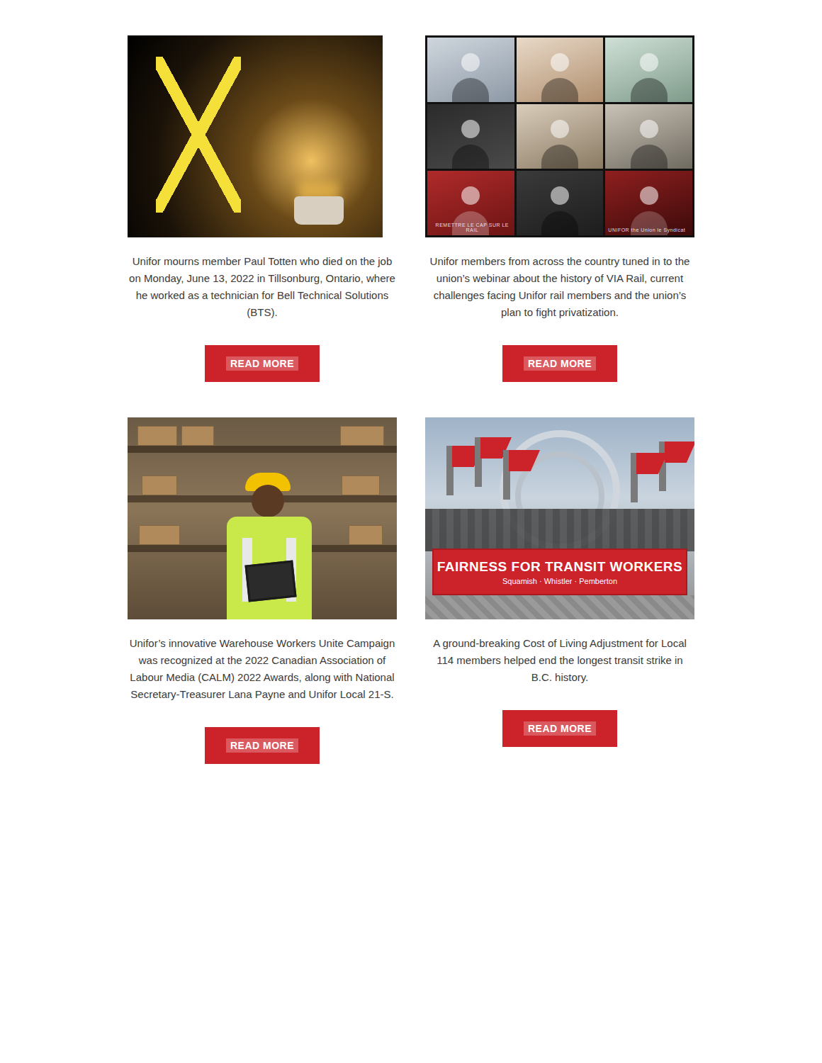Unifor mourns member Paul Totten who died on the job on Monday, June 13, 2022 in Tillsonburg, Ontario, where he worked as a technician for Bell Technical Solutions (BTS).
READ MORE
REMETTRE LE CAP SUR LE RAIL
UNIFOR the Union le Syndicat
Unifor members from across the country tuned in to the union’s webinar about the history of VIA Rail, current challenges facing Unifor rail members and the union’s plan to fight privatization.
READ MORE
Unifor’s innovative Warehouse Workers Unite Campaign was recognized at the 2022 Canadian Association of Labour Media (CALM) 2022 Awards, along with National Secretary-Treasurer Lana Payne and Unifor Local 21-S.
READ MORE
FAIRNESS FOR TRANSIT WORKERS
Squamish · Whistler · Pemberton
A ground-breaking Cost of Living Adjustment for Local 114 members helped end the longest transit strike in B.C. history.
READ MORE